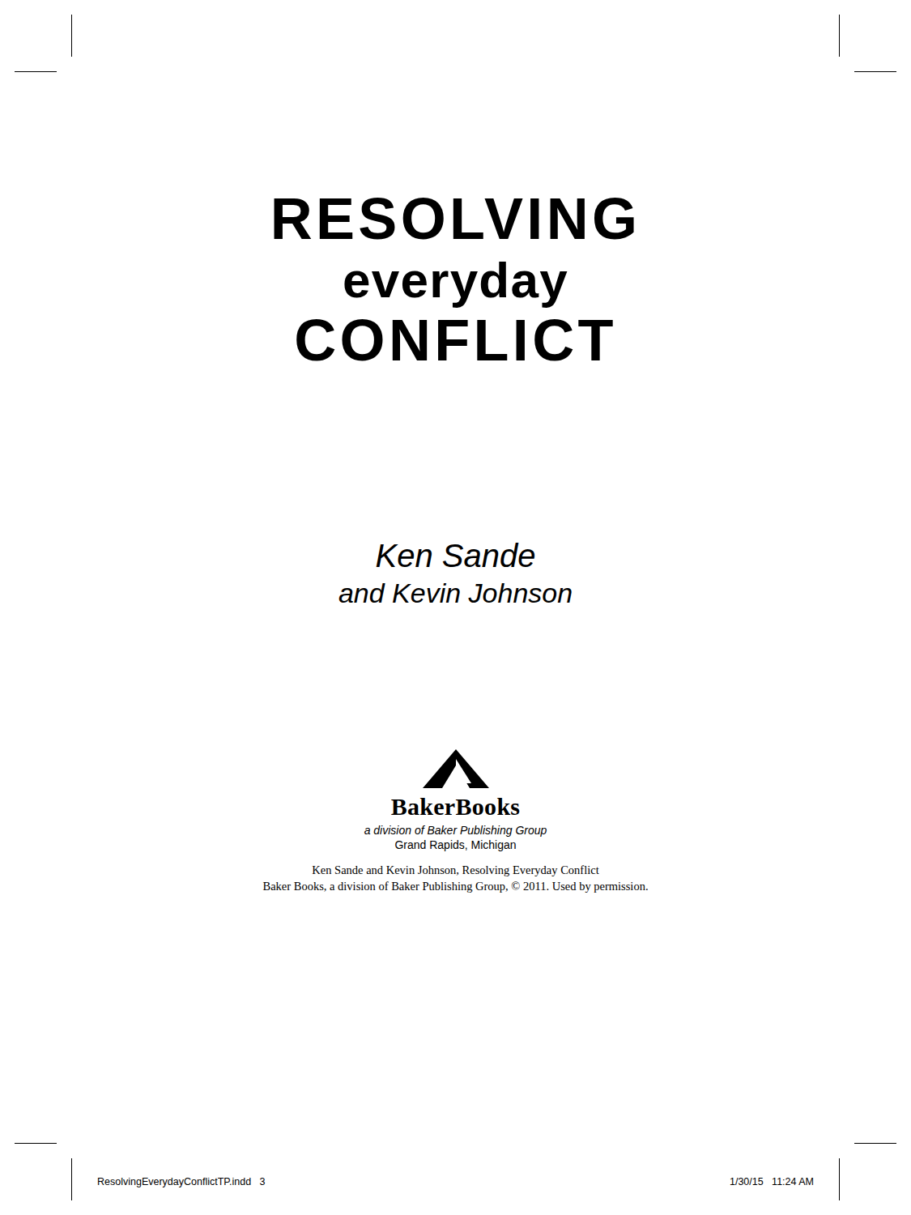Resolving everyday Conflict
Ken Sande and Kevin Johnson
BakerBooks
a division of Baker Publishing Group
Grand Rapids, Michigan
Ken Sande and Kevin Johnson, Resolving Everyday Conflict
Baker Books, a division of Baker Publishing Group, © 2011. Used by permission.
ResolvingEverydayConflictTP.indd 3 1/30/15 11:24 AM